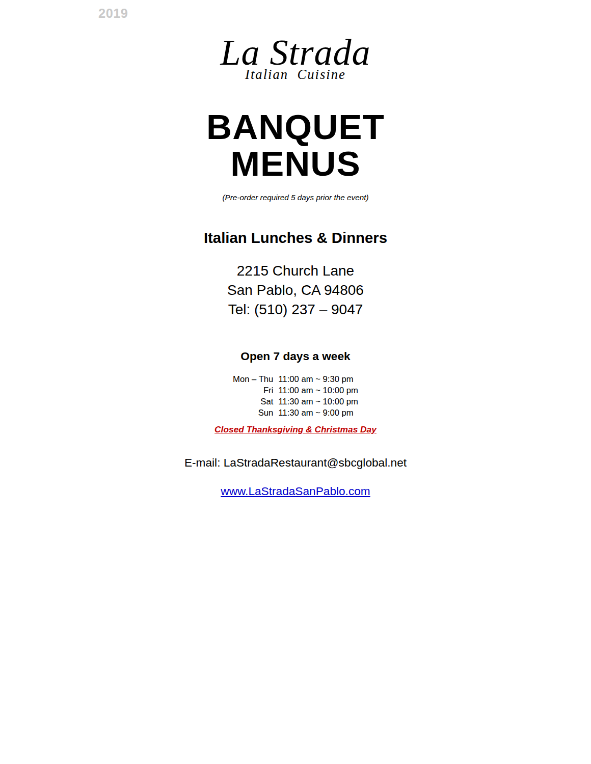2019
La Strada
Italian Cuisine
BANQUET
MENUS
(Pre-order required 5 days prior the event)
Italian Lunches & Dinners
2215 Church Lane
San Pablo, CA 94806
Tel: (510) 237 – 9047
Open 7 days a week
| Mon – Thu | 11:00 am ~ 9:30 pm |
| Fri | 11:00 am ~ 10:00 pm |
| Sat | 11:30 am ~ 10:00 pm |
| Sun | 11:30 am ~ 9:00 pm |
Closed Thanksgiving & Christmas Day
E-mail: LaStradaRestaurant@sbcglobal.net
www.LaStradaSanPablo.com